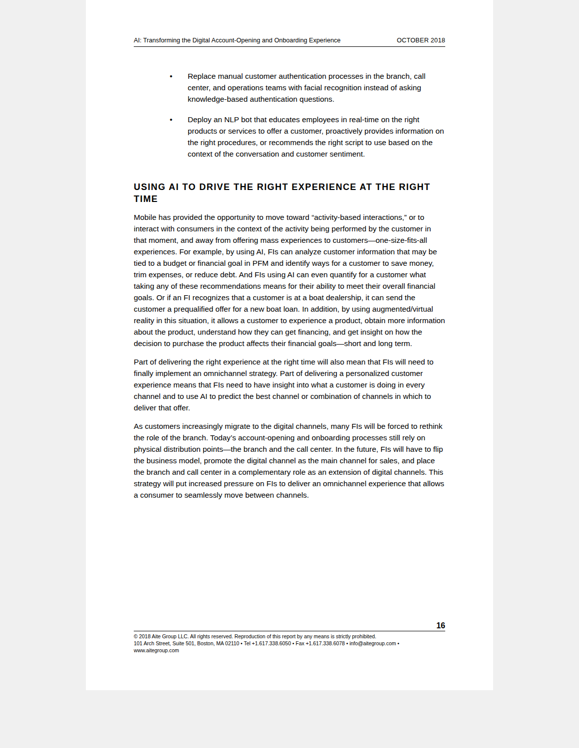AI: Transforming the Digital Account-Opening and Onboarding Experience OCTOBER 2018
Replace manual customer authentication processes in the branch, call center, and operations teams with facial recognition instead of asking knowledge-based authentication questions.
Deploy an NLP bot that educates employees in real-time on the right products or services to offer a customer, proactively provides information on the right procedures, or recommends the right script to use based on the context of the conversation and customer sentiment.
USING AI TO DRIVE THE RIGHT EXPERIENCE AT THE RIGHT TIME
Mobile has provided the opportunity to move toward “activity-based interactions,” or to interact with consumers in the context of the activity being performed by the customer in that moment, and away from offering mass experiences to customers—one-size-fits-all experiences. For example, by using AI, FIs can analyze customer information that may be tied to a budget or financial goal in PFM and identify ways for a customer to save money, trim expenses, or reduce debt. And FIs using AI can even quantify for a customer what taking any of these recommendations means for their ability to meet their overall financial goals. Or if an FI recognizes that a customer is at a boat dealership, it can send the customer a prequalified offer for a new boat loan. In addition, by using augmented/virtual reality in this situation, it allows a customer to experience a product, obtain more information about the product, understand how they can get financing, and get insight on how the decision to purchase the product affects their financial goals—short and long term.
Part of delivering the right experience at the right time will also mean that FIs will need to finally implement an omnichannel strategy. Part of delivering a personalized customer experience means that FIs need to have insight into what a customer is doing in every channel and to use AI to predict the best channel or combination of channels in which to deliver that offer.
As customers increasingly migrate to the digital channels, many FIs will be forced to rethink the role of the branch. Today’s account-opening and onboarding processes still rely on physical distribution points—the branch and the call center. In the future, FIs will have to flip the business model, promote the digital channel as the main channel for sales, and place the branch and call center in a complementary role as an extension of digital channels. This strategy will put increased pressure on FIs to deliver an omnichannel experience that allows a consumer to seamlessly move between channels.
16 © 2018 Aite Group LLC. All rights reserved. Reproduction of this report by any means is strictly prohibited.
101 Arch Street, Suite 501, Boston, MA 02110 • Tel +1.617.338.6050 • Fax +1.617.338.6078 • info@aitegroup.com • www.aitegroup.com